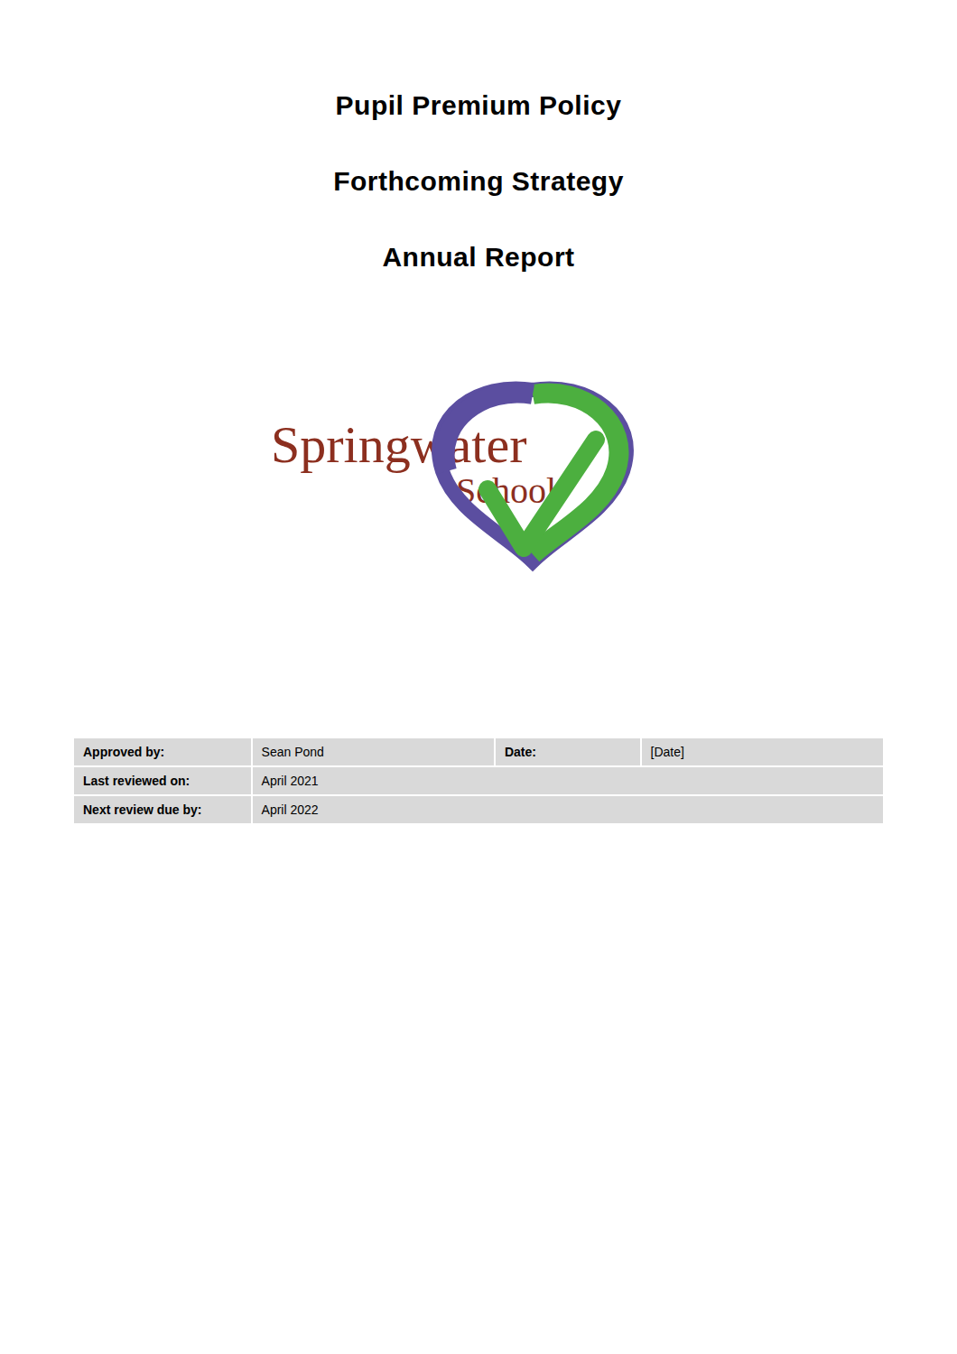Pupil Premium Policy
Forthcoming Strategy
Annual Report
Springwater School
| Approved by: | Sean Pond | Date: | [Date] |
| Last reviewed on: | April 2021 |
| Next review due by: | April 2022 |